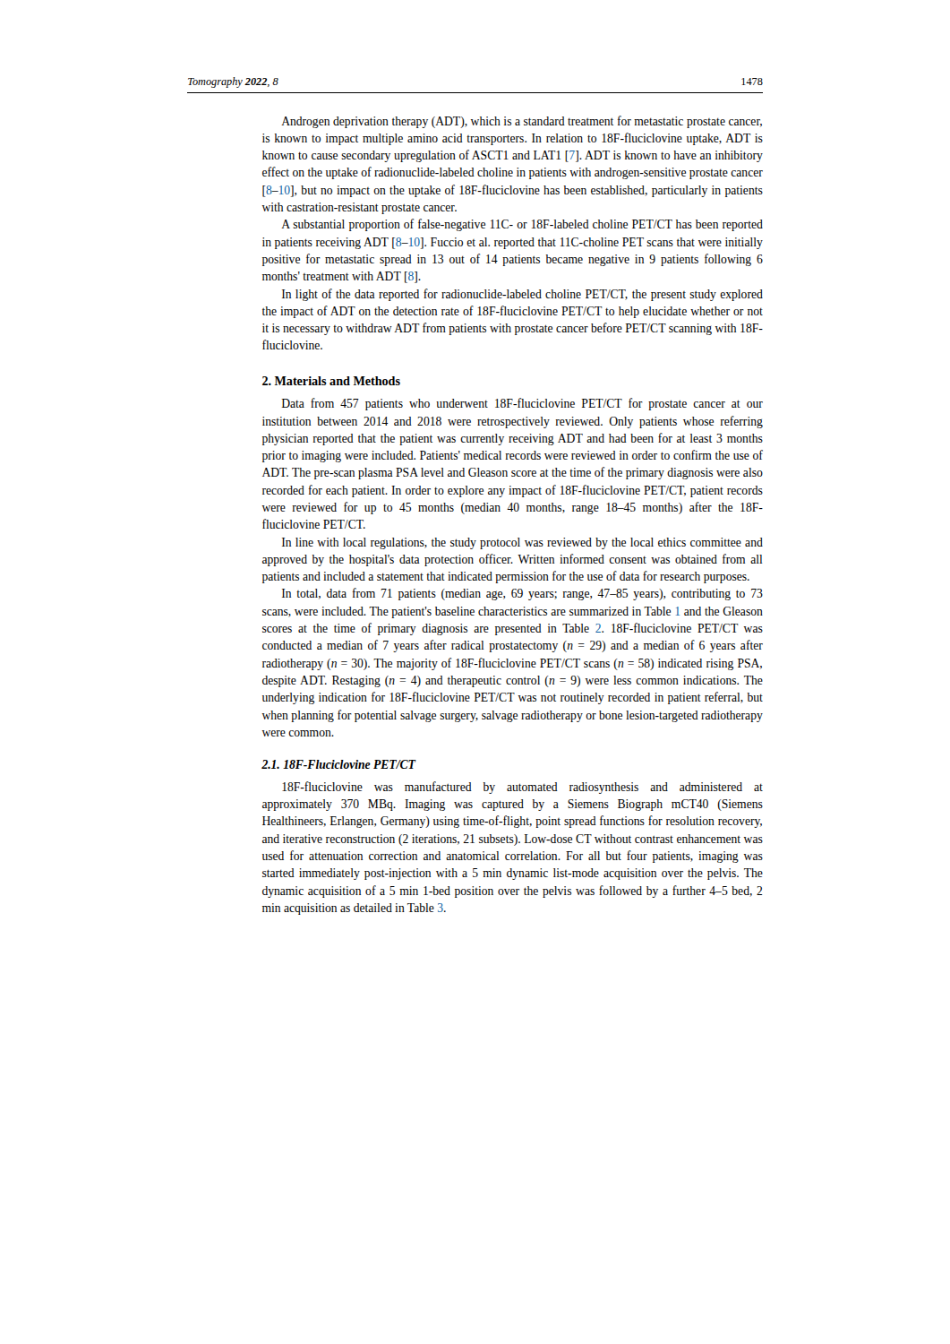Tomography 2022, 8
1478
Androgen deprivation therapy (ADT), which is a standard treatment for metastatic prostate cancer, is known to impact multiple amino acid transporters. In relation to 18F-fluciclovine uptake, ADT is known to cause secondary upregulation of ASCT1 and LAT1 [7]. ADT is known to have an inhibitory effect on the uptake of radionuclide-labeled choline in patients with androgen-sensitive prostate cancer [8–10], but no impact on the uptake of 18F-fluciclovine has been established, particularly in patients with castration-resistant prostate cancer.
A substantial proportion of false-negative 11C- or 18F-labeled choline PET/CT has been reported in patients receiving ADT [8–10]. Fuccio et al. reported that 11C-choline PET scans that were initially positive for metastatic spread in 13 out of 14 patients became negative in 9 patients following 6 months' treatment with ADT [8].
In light of the data reported for radionuclide-labeled choline PET/CT, the present study explored the impact of ADT on the detection rate of 18F-fluciclovine PET/CT to help elucidate whether or not it is necessary to withdraw ADT from patients with prostate cancer before PET/CT scanning with 18F-fluciclovine.
2. Materials and Methods
Data from 457 patients who underwent 18F-fluciclovine PET/CT for prostate cancer at our institution between 2014 and 2018 were retrospectively reviewed. Only patients whose referring physician reported that the patient was currently receiving ADT and had been for at least 3 months prior to imaging were included. Patients' medical records were reviewed in order to confirm the use of ADT. The pre-scan plasma PSA level and Gleason score at the time of the primary diagnosis were also recorded for each patient. In order to explore any impact of 18F-fluciclovine PET/CT, patient records were reviewed for up to 45 months (median 40 months, range 18–45 months) after the 18F-fluciclovine PET/CT.
In line with local regulations, the study protocol was reviewed by the local ethics committee and approved by the hospital's data protection officer. Written informed consent was obtained from all patients and included a statement that indicated permission for the use of data for research purposes.
In total, data from 71 patients (median age, 69 years; range, 47–85 years), contributing to 73 scans, were included. The patient's baseline characteristics are summarized in Table 1 and the Gleason scores at the time of primary diagnosis are presented in Table 2. 18F-fluciclovine PET/CT was conducted a median of 7 years after radical prostatectomy (n = 29) and a median of 6 years after radiotherapy (n = 30). The majority of 18F-fluciclovine PET/CT scans (n = 58) indicated rising PSA, despite ADT. Restaging (n = 4) and therapeutic control (n = 9) were less common indications. The underlying indication for 18F-fluciclovine PET/CT was not routinely recorded in patient referral, but when planning for potential salvage surgery, salvage radiotherapy or bone lesion-targeted radiotherapy were common.
2.1. 18F-Fluciclovine PET/CT
18F-fluciclovine was manufactured by automated radiosynthesis and administered at approximately 370 MBq. Imaging was captured by a Siemens Biograph mCT40 (Siemens Healthineers, Erlangen, Germany) using time-of-flight, point spread functions for resolution recovery, and iterative reconstruction (2 iterations, 21 subsets). Low-dose CT without contrast enhancement was used for attenuation correction and anatomical correlation. For all but four patients, imaging was started immediately post-injection with a 5 min dynamic list-mode acquisition over the pelvis. The dynamic acquisition of a 5 min 1-bed position over the pelvis was followed by a further 4–5 bed, 2 min acquisition as detailed in Table 3.